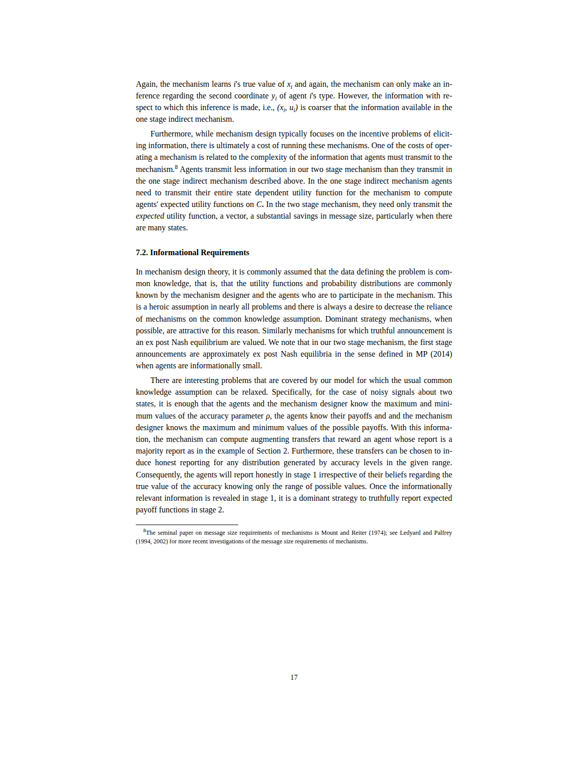Again, the mechanism learns i's true value of xi and again, the mechanism can only make an inference regarding the second coordinate yi of agent i's type. However, the information with respect to which this inference is made, i.e., (xi, ui) is coarser that the information available in the one stage indirect mechanism.
Furthermore, while mechanism design typically focuses on the incentive problems of eliciting information, there is ultimately a cost of running these mechanisms. One of the costs of operating a mechanism is related to the complexity of the information that agents must transmit to the mechanism.8 Agents transmit less information in our two stage mechanism than they transmit in the one stage indirect mechanism described above. In the one stage indirect mechanism agents need to transmit their entire state dependent utility function for the mechanism to compute agents' expected utility functions on C. In the two stage mechanism, they need only transmit the expected utility function, a vector, a substantial savings in message size, particularly when there are many states.
7.2. Informational Requirements
In mechanism design theory, it is commonly assumed that the data defining the problem is common knowledge, that is, that the utility functions and probability distributions are commonly known by the mechanism designer and the agents who are to participate in the mechanism. This is a heroic assumption in nearly all problems and there is always a desire to decrease the reliance of mechanisms on the common knowledge assumption. Dominant strategy mechanisms, when possible, are attractive for this reason. Similarly mechanisms for which truthful announcement is an ex post Nash equilibrium are valued. We note that in our two stage mechanism, the first stage announcements are approximately ex post Nash equilibria in the sense defined in MP (2014) when agents are informationally small.
There are interesting problems that are covered by our model for which the usual common knowledge assumption can be relaxed. Specifically, for the case of noisy signals about two states, it is enough that the agents and the mechanism designer know the maximum and minimum values of the accuracy parameter ρ, the agents know their payoffs and and the mechanism designer knows the maximum and minimum values of the possible payoffs. With this information, the mechanism can compute augmenting transfers that reward an agent whose report is a majority report as in the example of Section 2. Furthermore, these transfers can be chosen to induce honest reporting for any distribution generated by accuracy levels in the given range. Consequently, the agents will report honestly in stage 1 irrespective of their beliefs regarding the true value of the accuracy knowing only the range of possible values. Once the informationally relevant information is revealed in stage 1, it is a dominant strategy to truthfully report expected payoff functions in stage 2.
8The seminal paper on message size requirements of mechanisms is Mount and Reiter (1974); see Ledyard and Palfrey (1994, 2002) for more recent investigations of the message size requirements of mechanisms.
17